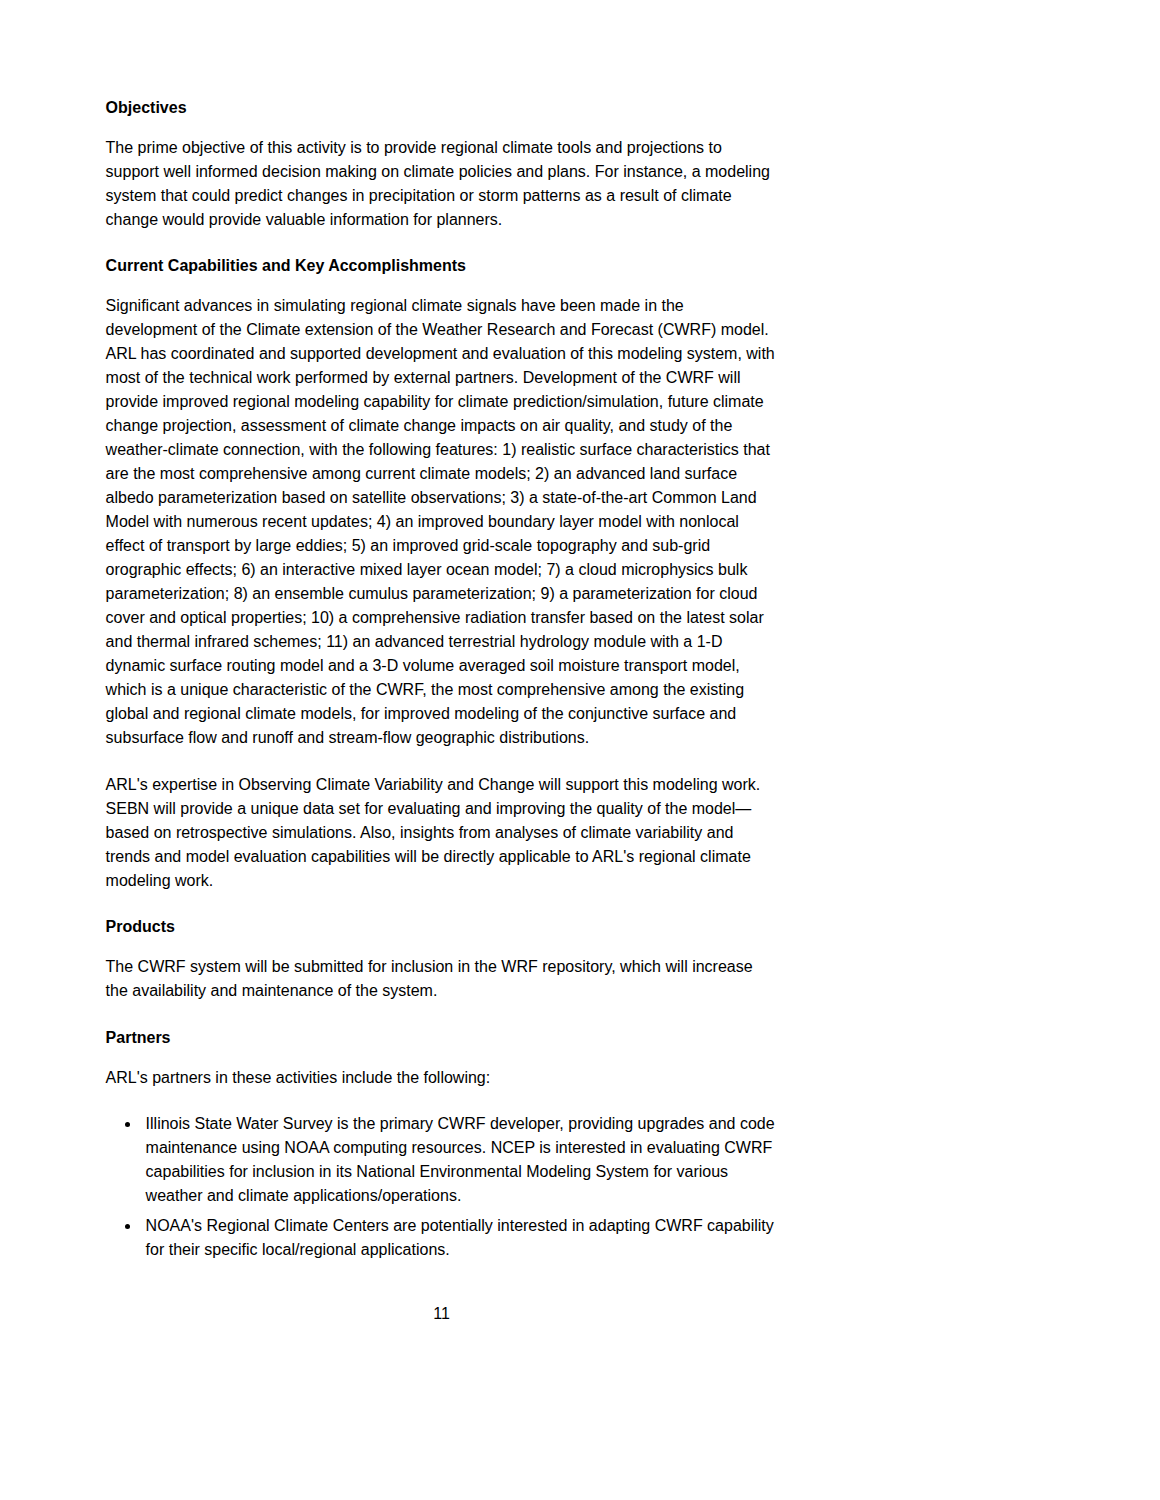Objectives
The prime objective of this activity is to provide regional climate tools and projections to support well informed decision making on climate policies and plans. For instance, a modeling system that could predict changes in precipitation or storm patterns as a result of climate change would provide valuable information for planners.
Current Capabilities and Key Accomplishments
Significant advances in simulating regional climate signals have been made in the development of the Climate extension of the Weather Research and Forecast (CWRF) model. ARL has coordinated and supported development and evaluation of this modeling system, with most of the technical work performed by external partners. Development of the CWRF will provide improved regional modeling capability for climate prediction/simulation, future climate change projection, assessment of climate change impacts on air quality, and study of the weather-climate connection, with the following features: 1) realistic surface characteristics that are the most comprehensive among current climate models; 2) an advanced land surface albedo parameterization based on satellite observations; 3) a state-of-the-art Common Land Model with numerous recent updates; 4) an improved boundary layer model with nonlocal effect of transport by large eddies; 5) an improved grid-scale topography and sub-grid orographic effects; 6) an interactive mixed layer ocean model; 7) a cloud microphysics bulk parameterization; 8) an ensemble cumulus parameterization; 9) a parameterization for cloud cover and optical properties; 10) a comprehensive radiation transfer based on the latest solar and thermal infrared schemes; 11) an advanced terrestrial hydrology module with a 1-D dynamic surface routing model and a 3-D volume averaged soil moisture transport model, which is a unique characteristic of the CWRF, the most comprehensive among the existing global and regional climate models, for improved modeling of the conjunctive surface and subsurface flow and runoff and stream-flow geographic distributions.
ARL's expertise in Observing Climate Variability and Change will support this modeling work. SEBN will provide a unique data set for evaluating and improving the quality of the model—based on retrospective simulations. Also, insights from analyses of climate variability and trends and model evaluation capabilities will be directly applicable to ARL's regional climate modeling work.
Products
The CWRF system will be submitted for inclusion in the WRF repository, which will increase the availability and maintenance of the system.
Partners
ARL's partners in these activities include the following:
Illinois State Water Survey is the primary CWRF developer, providing upgrades and code maintenance using NOAA computing resources. NCEP is interested in evaluating CWRF capabilities for inclusion in its National Environmental Modeling System for various weather and climate applications/operations.
NOAA's Regional Climate Centers are potentially interested in adapting CWRF capability for their specific local/regional applications.
11